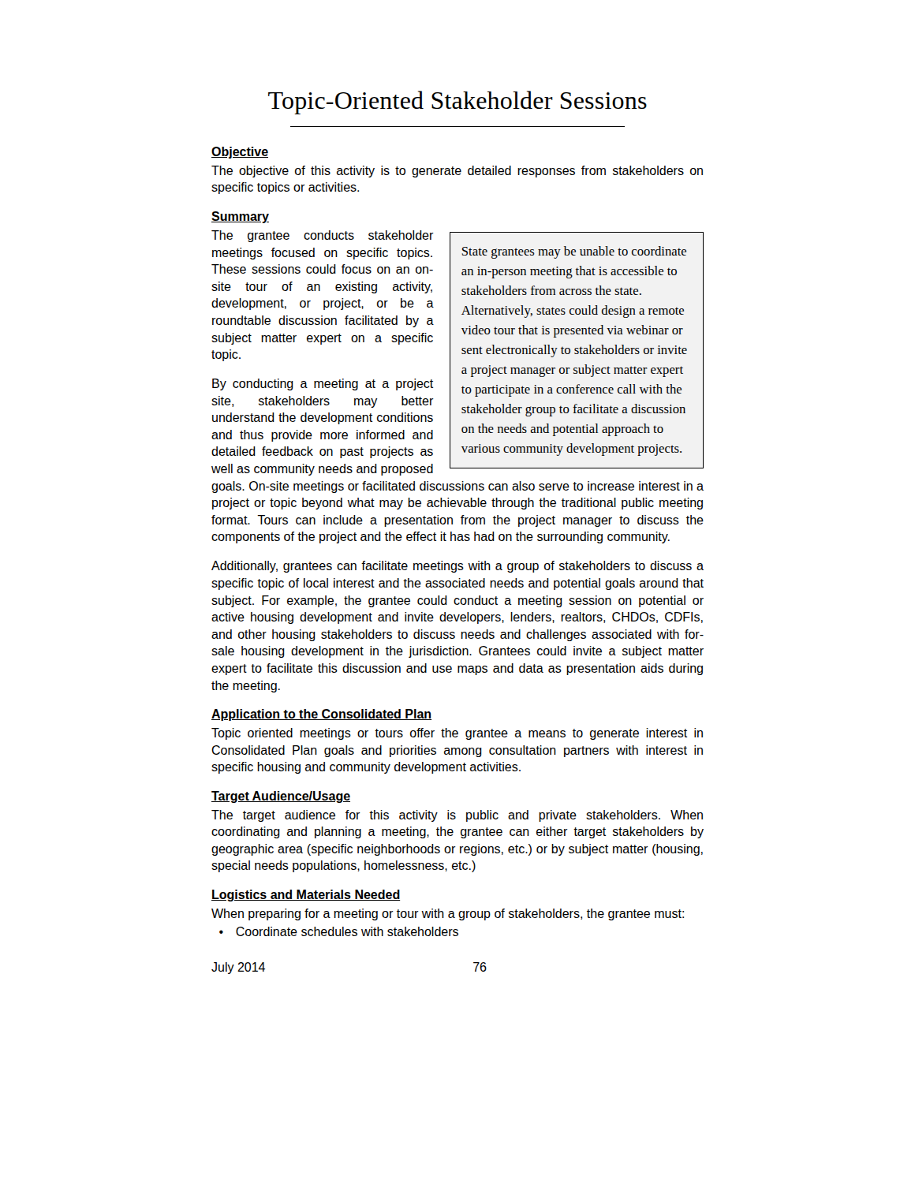Topic-Oriented Stakeholder Sessions
Objective
The objective of this activity is to generate detailed responses from stakeholders on specific topics or activities.
Summary
State grantees may be unable to coordinate an in-person meeting that is accessible to stakeholders from across the state. Alternatively, states could design a remote video tour that is presented via webinar or sent electronically to stakeholders or invite a project manager or subject matter expert to participate in a conference call with the stakeholder group to facilitate a discussion on the needs and potential approach to various community development projects.
The grantee conducts stakeholder meetings focused on specific topics. These sessions could focus on an on-site tour of an existing activity, development, or project, or be a roundtable discussion facilitated by a subject matter expert on a specific topic.
By conducting a meeting at a project site, stakeholders may better understand the development conditions and thus provide more informed and detailed feedback on past projects as well as community needs and proposed goals. On-site meetings or facilitated discussions can also serve to increase interest in a project or topic beyond what may be achievable through the traditional public meeting format. Tours can include a presentation from the project manager to discuss the components of the project and the effect it has had on the surrounding community.
Additionally, grantees can facilitate meetings with a group of stakeholders to discuss a specific topic of local interest and the associated needs and potential goals around that subject. For example, the grantee could conduct a meeting session on potential or active housing development and invite developers, lenders, realtors, CHDOs, CDFIs, and other housing stakeholders to discuss needs and challenges associated with for-sale housing development in the jurisdiction. Grantees could invite a subject matter expert to facilitate this discussion and use maps and data as presentation aids during the meeting.
Application to the Consolidated Plan
Topic oriented meetings or tours offer the grantee a means to generate interest in Consolidated Plan goals and priorities among consultation partners with interest in specific housing and community development activities.
Target Audience/Usage
The target audience for this activity is public and private stakeholders. When coordinating and planning a meeting, the grantee can either target stakeholders by geographic area (specific neighborhoods or regions, etc.) or by subject matter (housing, special needs populations, homelessness, etc.)
Logistics and Materials Needed
When preparing for a meeting or tour with a group of stakeholders, the grantee must:
Coordinate schedules with stakeholders
July 2014 76